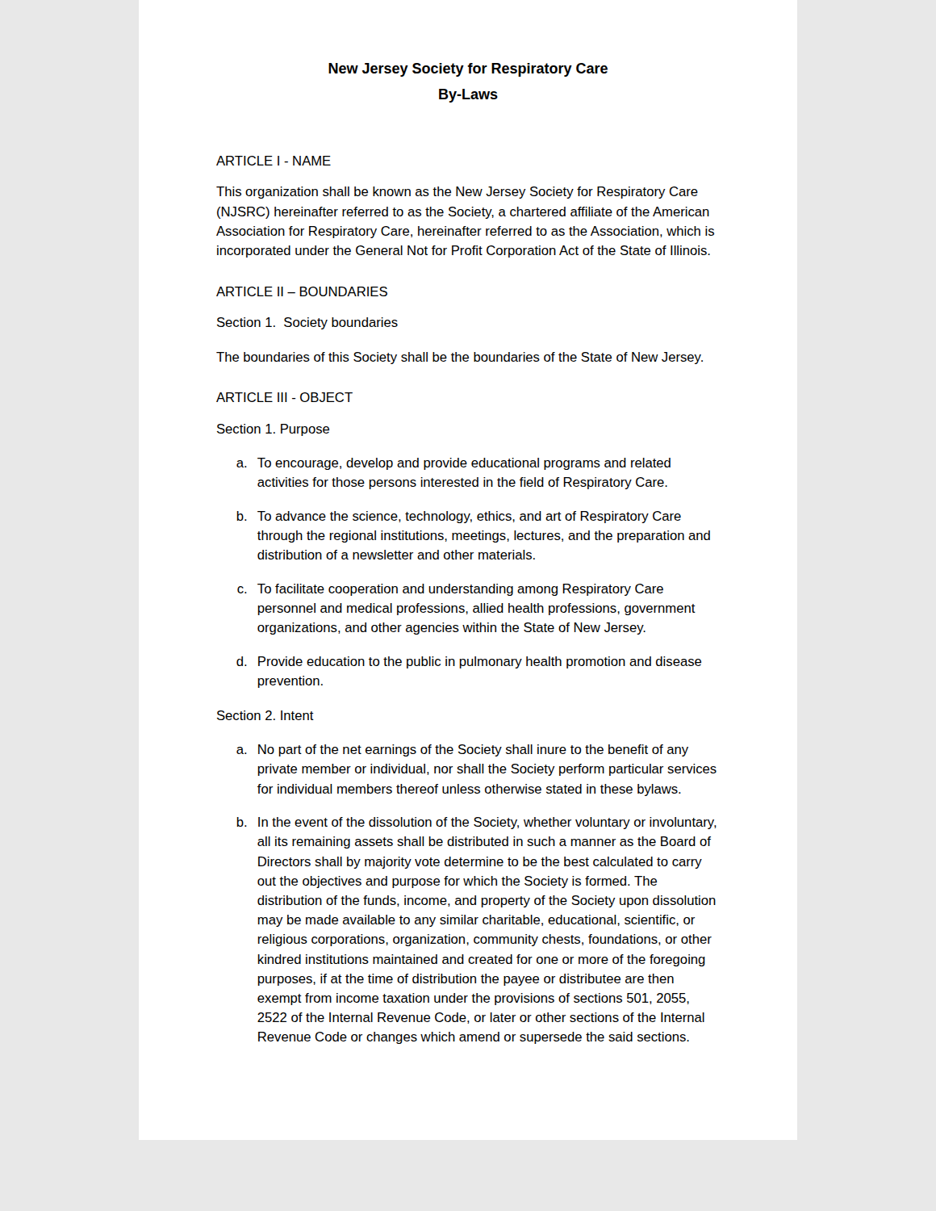New Jersey Society for Respiratory Care
By-Laws
ARTICLE I - NAME
This organization shall be known as the New Jersey Society for Respiratory Care (NJSRC) hereinafter referred to as the Society, a chartered affiliate of the American Association for Respiratory Care, hereinafter referred to as the Association, which is incorporated under the General Not for Profit Corporation Act of the State of Illinois.
ARTICLE II – BOUNDARIES
Section 1. Society boundaries
The boundaries of this Society shall be the boundaries of the State of New Jersey.
ARTICLE III - OBJECT
Section 1. Purpose
To encourage, develop and provide educational programs and related activities for those persons interested in the field of Respiratory Care.
To advance the science, technology, ethics, and art of Respiratory Care through the regional institutions, meetings, lectures, and the preparation and distribution of a newsletter and other materials.
To facilitate cooperation and understanding among Respiratory Care personnel and medical professions, allied health professions, government organizations, and other agencies within the State of New Jersey.
Provide education to the public in pulmonary health promotion and disease prevention.
Section 2. Intent
No part of the net earnings of the Society shall inure to the benefit of any private member or individual, nor shall the Society perform particular services for individual members thereof unless otherwise stated in these bylaws.
In the event of the dissolution of the Society, whether voluntary or involuntary, all its remaining assets shall be distributed in such a manner as the Board of Directors shall by majority vote determine to be the best calculated to carry out the objectives and purpose for which the Society is formed. The distribution of the funds, income, and property of the Society upon dissolution may be made available to any similar charitable, educational, scientific, or religious corporations, organization, community chests, foundations, or other kindred institutions maintained and created for one or more of the foregoing purposes, if at the time of distribution the payee or distributee are then exempt from income taxation under the provisions of sections 501, 2055, 2522 of the Internal Revenue Code, or later or other sections of the Internal Revenue Code or changes which amend or supersede the said sections.